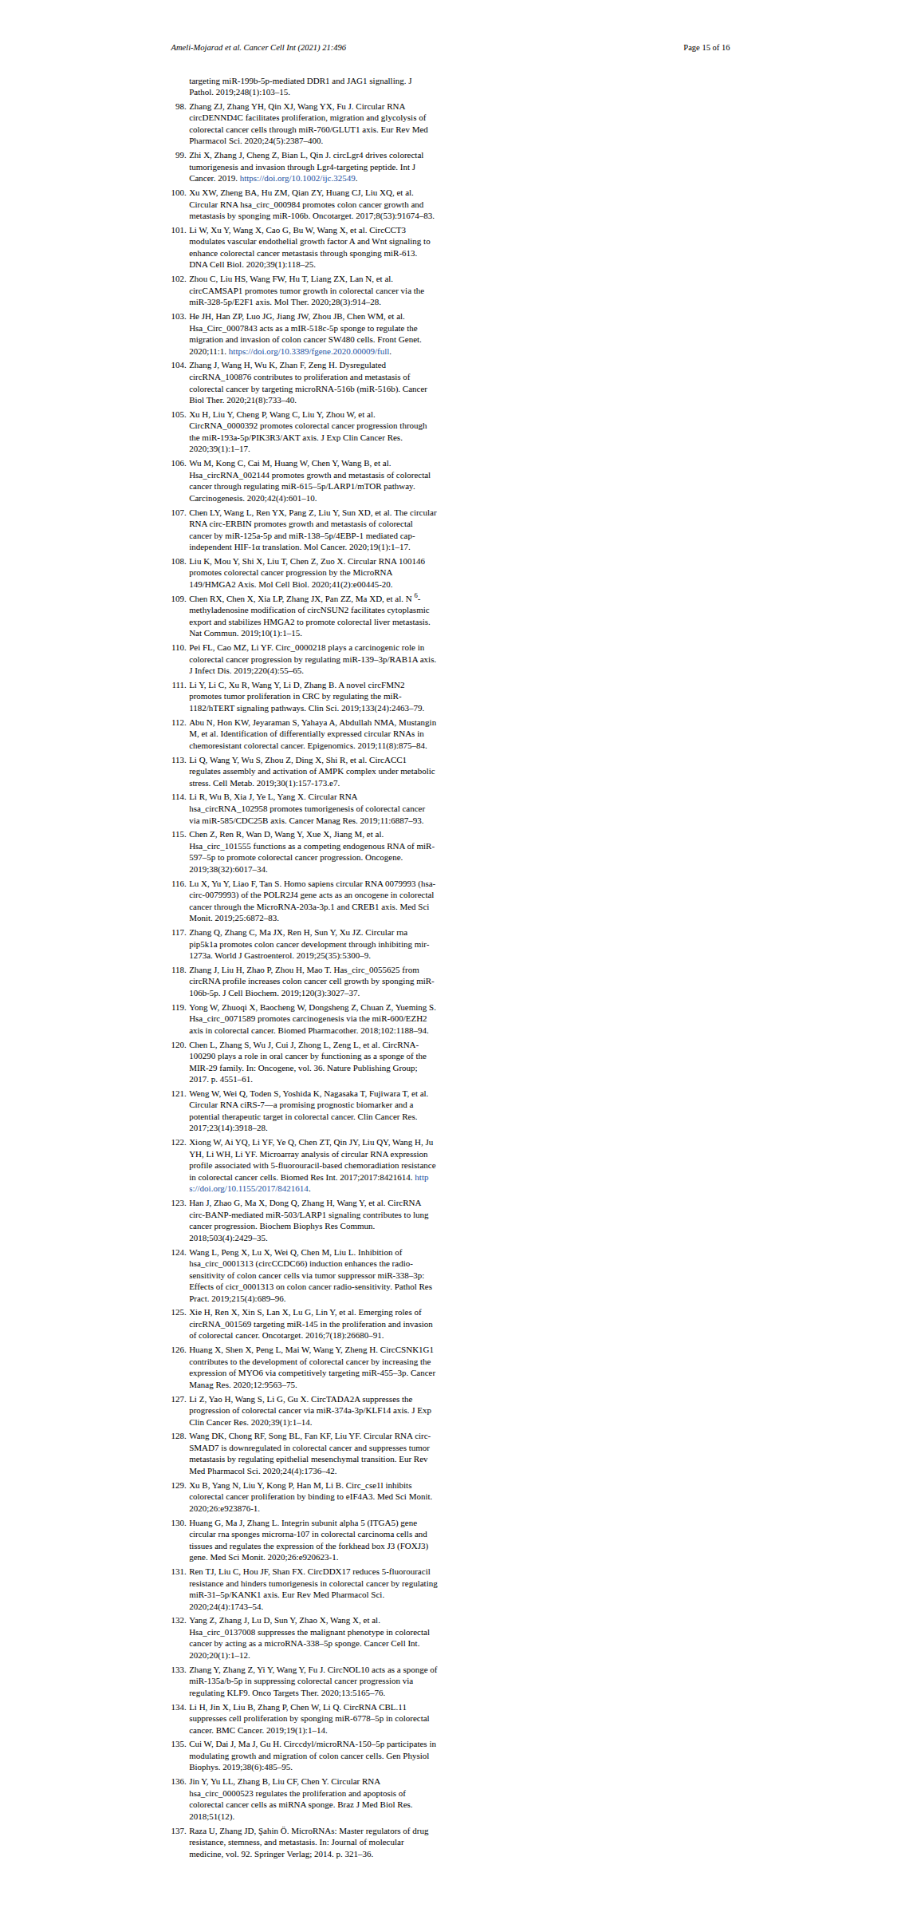Ameli-Mojarad et al. Cancer Cell Int (2021) 21:496
Page 15 of 16
targeting miR-199b-5p-mediated DDR1 and JAG1 signalling. J Pathol. 2019;248(1):103–15.
98. Zhang ZJ, Zhang YH, Qin XJ, Wang YX, Fu J. Circular RNA circDENND4C facilitates proliferation, migration and glycolysis of colorectal cancer cells through miR-760/GLUT1 axis. Eur Rev Med Pharmacol Sci. 2020;24(5):2387–400.
99. Zhi X, Zhang J, Cheng Z, Bian L, Qin J. circLgr4 drives colorectal tumorigenesis and invasion through Lgr4-targeting peptide. Int J Cancer. 2019. https://doi.org/10.1002/ijc.32549.
100. Xu XW, Zheng BA, Hu ZM, Qian ZY, Huang CJ, Liu XQ, et al. Circular RNA hsa_circ_000984 promotes colon cancer growth and metastasis by sponging miR-106b. Oncotarget. 2017;8(53):91674–83.
101. Li W, Xu Y, Wang X, Cao G, Bu W, Wang X, et al. CircCCT3 modulates vascular endothelial growth factor A and Wnt signaling to enhance colorectal cancer metastasis through sponging miR-613. DNA Cell Biol. 2020;39(1):118–25.
102. Zhou C, Liu HS, Wang FW, Hu T, Liang ZX, Lan N, et al. circCAMSAP1 promotes tumor growth in colorectal cancer via the miR-328-5p/E2F1 axis. Mol Ther. 2020;28(3):914–28.
103. He JH, Han ZP, Luo JG, Jiang JW, Zhou JB, Chen WM, et al. Hsa_Circ_0007843 acts as a mIR-518c-5p sponge to regulate the migration and invasion of colon cancer SW480 cells. Front Genet. 2020;11:1. https://doi.org/10.3389/fgene.2020.00009/full.
104. Zhang J, Wang H, Wu K, Zhan F, Zeng H. Dysregulated circRNA_100876 contributes to proliferation and metastasis of colorectal cancer by targeting microRNA-516b (miR-516b). Cancer Biol Ther. 2020;21(8):733–40.
105. Xu H, Liu Y, Cheng P, Wang C, Liu Y, Zhou W, et al. CircRNA_0000392 promotes colorectal cancer progression through the miR-193a-5p/PIK3R3/AKT axis. J Exp Clin Cancer Res. 2020;39(1):1–17.
106. Wu M, Kong C, Cai M, Huang W, Chen Y, Wang B, et al. Hsa_circRNA_002144 promotes growth and metastasis of colorectal cancer through regulating miR-615–5p/LARP1/mTOR pathway. Carcinogenesis. 2020;42(4):601–10.
107. Chen LY, Wang L, Ren YX, Pang Z, Liu Y, Sun XD, et al. The circular RNA circ-ERBIN promotes growth and metastasis of colorectal cancer by miR-125a-5p and miR-138–5p/4EBP-1 mediated cap-independent HIF-1α translation. Mol Cancer. 2020;19(1):1–17.
108. Liu K, Mou Y, Shi X, Liu T, Chen Z, Zuo X. Circular RNA 100146 promotes colorectal cancer progression by the MicroRNA 149/HMGA2 Axis. Mol Cell Biol. 2020;41(2):e00445-20.
109. Chen RX, Chen X, Xia LP, Zhang JX, Pan ZZ, Ma XD, et al. N 6-methyladenosine modification of circNSUN2 facilitates cytoplasmic export and stabilizes HMGA2 to promote colorectal liver metastasis. Nat Commun. 2019;10(1):1–15.
110. Pei FL, Cao MZ, Li YF. Circ_0000218 plays a carcinogenic role in colorectal cancer progression by regulating miR-139–3p/RAB1A axis. J Infect Dis. 2019;220(4):55–65.
111. Li Y, Li C, Xu R, Wang Y, Li D, Zhang B. A novel circFMN2 promotes tumor proliferation in CRC by regulating the miR-1182/hTERT signaling pathways. Clin Sci. 2019;133(24):2463–79.
112. Abu N, Hon KW, Jeyaraman S, Yahaya A, Abdullah NMA, Mustangin M, et al. Identification of differentially expressed circular RNAs in chemoresistant colorectal cancer. Epigenomics. 2019;11(8):875–84.
113. Li Q, Wang Y, Wu S, Zhou Z, Ding X, Shi R, et al. CircACC1 regulates assembly and activation of AMPK complex under metabolic stress. Cell Metab. 2019;30(1):157-173.e7.
114. Li R, Wu B, Xia J, Ye L, Yang X. Circular RNA hsa_circRNA_102958 promotes tumorigenesis of colorectal cancer via miR-585/CDC25B axis. Cancer Manag Res. 2019;11:6887–93.
115. Chen Z, Ren R, Wan D, Wang Y, Xue X, Jiang M, et al. Hsa_circ_101555 functions as a competing endogenous RNA of miR-597–5p to promote colorectal cancer progression. Oncogene. 2019;38(32):6017–34.
116. Lu X, Yu Y, Liao F, Tan S. Homo sapiens circular RNA 0079993 (hsa-circ-0079993) of the POLR2J4 gene acts as an oncogene in colorectal cancer through the MicroRNA-203a-3p.1 and CREB1 axis. Med Sci Monit. 2019;25:6872–83.
117. Zhang Q, Zhang C, Ma JX, Ren H, Sun Y, Xu JZ. Circular rna pip5k1a promotes colon cancer development through inhibiting mir-1273a. World J Gastroenterol. 2019;25(35):5300–9.
118. Zhang J, Liu H, Zhao P, Zhou H, Mao T. Has_circ_0055625 from circRNA profile increases colon cancer cell growth by sponging miR-106b-5p. J Cell Biochem. 2019;120(3):3027–37.
119. Yong W, Zhuoqi X, Baocheng W, Dongsheng Z, Chuan Z, Yueming S. Hsa_circ_0071589 promotes carcinogenesis via the miR-600/EZH2 axis in colorectal cancer. Biomed Pharmacother. 2018;102:1188–94.
120. Chen L, Zhang S, Wu J, Cui J, Zhong L, Zeng L, et al. CircRNA-100290 plays a role in oral cancer by functioning as a sponge of the MIR-29 family. In: Oncogene, vol. 36. Nature Publishing Group; 2017. p. 4551–61.
121. Weng W, Wei Q, Toden S, Yoshida K, Nagasaka T, Fujiwara T, et al. Circular RNA ciRS-7—a promising prognostic biomarker and a potential therapeutic target in colorectal cancer. Clin Cancer Res. 2017;23(14):3918–28.
122. Xiong W, Ai YQ, Li YF, Ye Q, Chen ZT, Qin JY, Liu QY, Wang H, Ju YH, Li WH, Li YF. Microarray analysis of circular RNA expression profile associated with 5-fluorouracil-based chemoradiation resistance in colorectal cancer cells. Biomed Res Int. 2017;2017:8421614. https://doi.org/10.1155/2017/8421614.
123. Han J, Zhao G, Ma X, Dong Q, Zhang H, Wang Y, et al. CircRNA circ-BANP-mediated miR-503/LARP1 signaling contributes to lung cancer progression. Biochem Biophys Res Commun. 2018;503(4):2429–35.
124. Wang L, Peng X, Lu X, Wei Q, Chen M, Liu L. Inhibition of hsa_circ_0001313 (circCCDC66) induction enhances the radio-sensitivity of colon cancer cells via tumor suppressor miR-338–3p: Effects of cicr_0001313 on colon cancer radio-sensitivity. Pathol Res Pract. 2019;215(4):689–96.
125. Xie H, Ren X, Xin S, Lan X, Lu G, Lin Y, et al. Emerging roles of circRNA_001569 targeting miR-145 in the proliferation and invasion of colorectal cancer. Oncotarget. 2016;7(18):26680–91.
126. Huang X, Shen X, Peng L, Mai W, Wang Y, Zheng H. CircCSNK1G1 contributes to the development of colorectal cancer by increasing the expression of MYO6 via competitively targeting miR-455–3p. Cancer Manag Res. 2020;12:9563–75.
127. Li Z, Yao H, Wang S, Li G, Gu X. CircTADA2A suppresses the progression of colorectal cancer via miR-374a-3p/KLF14 axis. J Exp Clin Cancer Res. 2020;39(1):1–14.
128. Wang DK, Chong RF, Song BL, Fan KF, Liu YF. Circular RNA circ-SMAD7 is downregulated in colorectal cancer and suppresses tumor metastasis by regulating epithelial mesenchymal transition. Eur Rev Med Pharmacol Sci. 2020;24(4):1736–42.
129. Xu B, Yang N, Liu Y, Kong P, Han M, Li B. Circ_cse1l inhibits colorectal cancer proliferation by binding to eIF4A3. Med Sci Monit. 2020;26:e923876-1.
130. Huang G, Ma J, Zhang L. Integrin subunit alpha 5 (ITGA5) gene circular rna sponges microrna-107 in colorectal carcinoma cells and tissues and regulates the expression of the forkhead box J3 (FOXJ3) gene. Med Sci Monit. 2020;26:e920623-1.
131. Ren TJ, Liu C, Hou JF, Shan FX. CircDDX17 reduces 5-fluorouracil resistance and hinders tumorigenesis in colorectal cancer by regulating miR-31–5p/KANK1 axis. Eur Rev Med Pharmacol Sci. 2020;24(4):1743–54.
132. Yang Z, Zhang J, Lu D, Sun Y, Zhao X, Wang X, et al. Hsa_circ_0137008 suppresses the malignant phenotype in colorectal cancer by acting as a microRNA-338–5p sponge. Cancer Cell Int. 2020;20(1):1–12.
133. Zhang Y, Zhang Z, Yi Y, Wang Y, Fu J. CircNOL10 acts as a sponge of miR-135a/b-5p in suppressing colorectal cancer progression via regulating KLF9. Onco Targets Ther. 2020;13:5165–76.
134. Li H, Jin X, Liu B, Zhang P, Chen W, Li Q. CircRNA CBL.11 suppresses cell proliferation by sponging miR-6778–5p in colorectal cancer. BMC Cancer. 2019;19(1):1–14.
135. Cui W, Dai J, Ma J, Gu H. Circcdyl/microRNA-150–5p participates in modulating growth and migration of colon cancer cells. Gen Physiol Biophys. 2019;38(6):485–95.
136. Jin Y, Yu LL, Zhang B, Liu CF, Chen Y. Circular RNA hsa_circ_0000523 regulates the proliferation and apoptosis of colorectal cancer cells as miRNA sponge. Braz J Med Biol Res. 2018;51(12).
137. Raza U, Zhang JD, Şahin Ö. MicroRNAs: Master regulators of drug resistance, stemness, and metastasis. In: Journal of molecular medicine, vol. 92. Springer Verlag; 2014. p. 321–36.